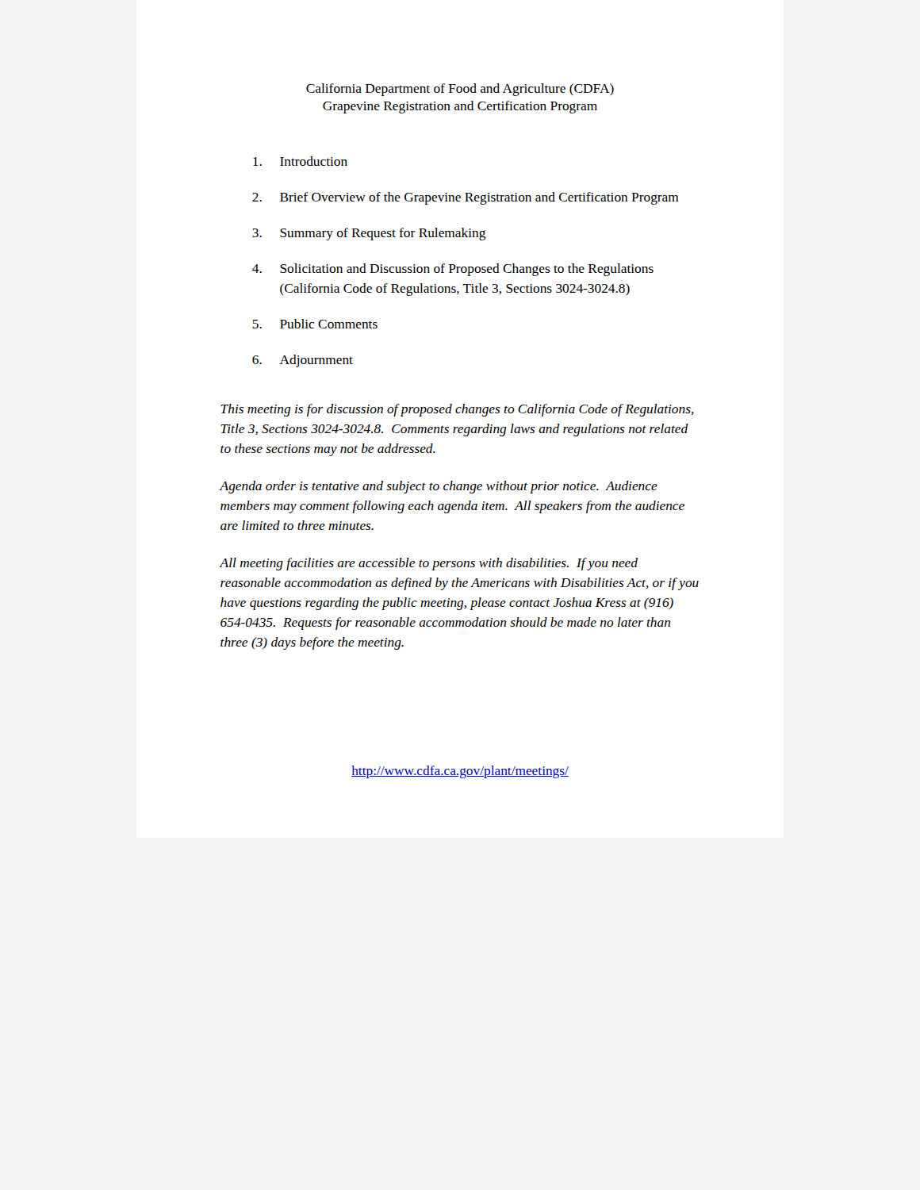California Department of Food and Agriculture (CDFA)
Grapevine Registration and Certification Program
Introduction
Brief Overview of the Grapevine Registration and Certification Program
Summary of Request for Rulemaking
Solicitation and Discussion of Proposed Changes to the Regulations (California Code of Regulations, Title 3, Sections 3024-3024.8)
Public Comments
Adjournment
This meeting is for discussion of proposed changes to California Code of Regulations, Title 3, Sections 3024-3024.8. Comments regarding laws and regulations not related to these sections may not be addressed.
Agenda order is tentative and subject to change without prior notice. Audience members may comment following each agenda item. All speakers from the audience are limited to three minutes.
All meeting facilities are accessible to persons with disabilities. If you need reasonable accommodation as defined by the Americans with Disabilities Act, or if you have questions regarding the public meeting, please contact Joshua Kress at (916) 654-0435. Requests for reasonable accommodation should be made no later than three (3) days before the meeting.
http://www.cdfa.ca.gov/plant/meetings/